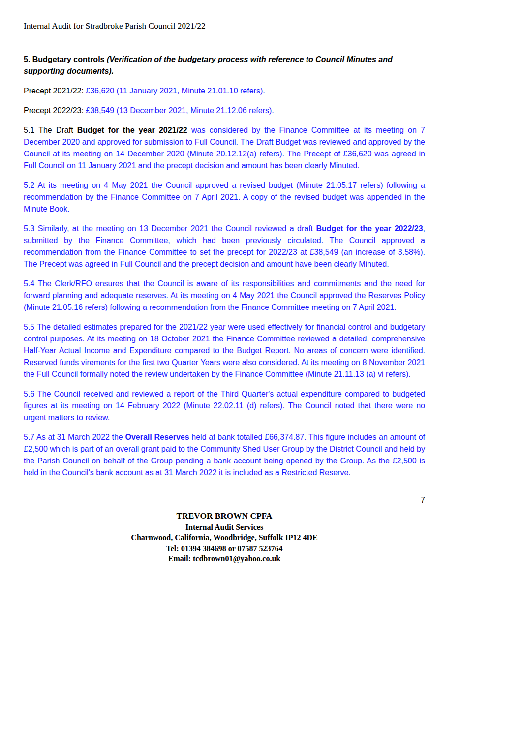Internal Audit for Stradbroke Parish Council 2021/22
5. Budgetary controls (Verification of the budgetary process with reference to Council Minutes and supporting documents).
Precept 2021/22: £36,620 (11 January 2021, Minute 21.01.10 refers).
Precept 2022/23: £38,549 (13 December 2021, Minute 21.12.06 refers).
5.1 The Draft Budget for the year 2021/22 was considered by the Finance Committee at its meeting on 7 December 2020 and approved for submission to Full Council. The Draft Budget was reviewed and approved by the Council at its meeting on 14 December 2020 (Minute 20.12.12(a) refers). The Precept of £36,620 was agreed in Full Council on 11 January 2021 and the precept decision and amount has been clearly Minuted.
5.2 At its meeting on 4 May 2021 the Council approved a revised budget (Minute 21.05.17 refers) following a recommendation by the Finance Committee on 7 April 2021. A copy of the revised budget was appended in the Minute Book.
5.3 Similarly, at the meeting on 13 December 2021 the Council reviewed a draft Budget for the year 2022/23, submitted by the Finance Committee, which had been previously circulated. The Council approved a recommendation from the Finance Committee to set the precept for 2022/23 at £38,549 (an increase of 3.58%). The Precept was agreed in Full Council and the precept decision and amount have been clearly Minuted.
5.4 The Clerk/RFO ensures that the Council is aware of its responsibilities and commitments and the need for forward planning and adequate reserves. At its meeting on 4 May 2021 the Council approved the Reserves Policy (Minute 21.05.16 refers) following a recommendation from the Finance Committee meeting on 7 April 2021.
5.5 The detailed estimates prepared for the 2021/22 year were used effectively for financial control and budgetary control purposes. At its meeting on 18 October 2021 the Finance Committee reviewed a detailed, comprehensive Half-Year Actual Income and Expenditure compared to the Budget Report. No areas of concern were identified. Reserved funds virements for the first two Quarter Years were also considered. At its meeting on 8 November 2021 the Full Council formally noted the review undertaken by the Finance Committee (Minute 21.11.13 (a) vi refers).
5.6 The Council received and reviewed a report of the Third Quarter's actual expenditure compared to budgeted figures at its meeting on 14 February 2022 (Minute 22.02.11 (d) refers). The Council noted that there were no urgent matters to review.
5.7 As at 31 March 2022 the Overall Reserves held at bank totalled £66,374.87. This figure includes an amount of £2,500 which is part of an overall grant paid to the Community Shed User Group by the District Council and held by the Parish Council on behalf of the Group pending a bank account being opened by the Group. As the £2,500 is held in the Council's bank account as at 31 March 2022 it is included as a Restricted Reserve.
7
TREVOR BROWN CPFA
Internal Audit Services
Charnwood, California, Woodbridge, Suffolk IP12 4DE
Tel: 01394 384698 or 07587 523764
Email: tcdbrown01@yahoo.co.uk